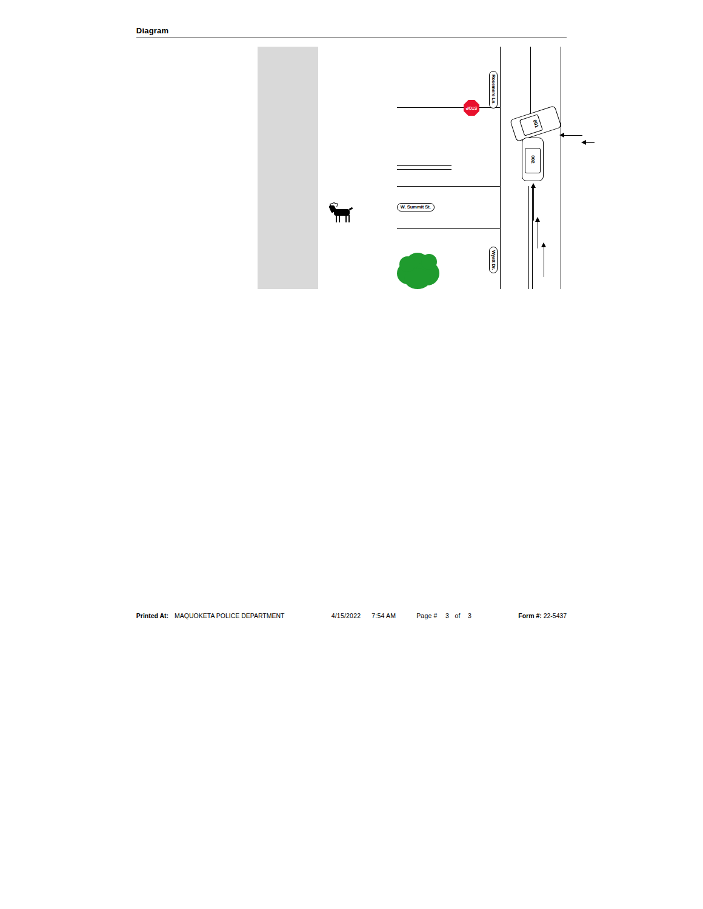Diagram
Rosemere Ln.
Wyatt Dr.
W. Summit St.
STOP
001
002
Printed At: MAQUOKETA POLICE DEPARTMENT
4/15/20227:54 AM Page # 3 of 3
Form #: 22-5437